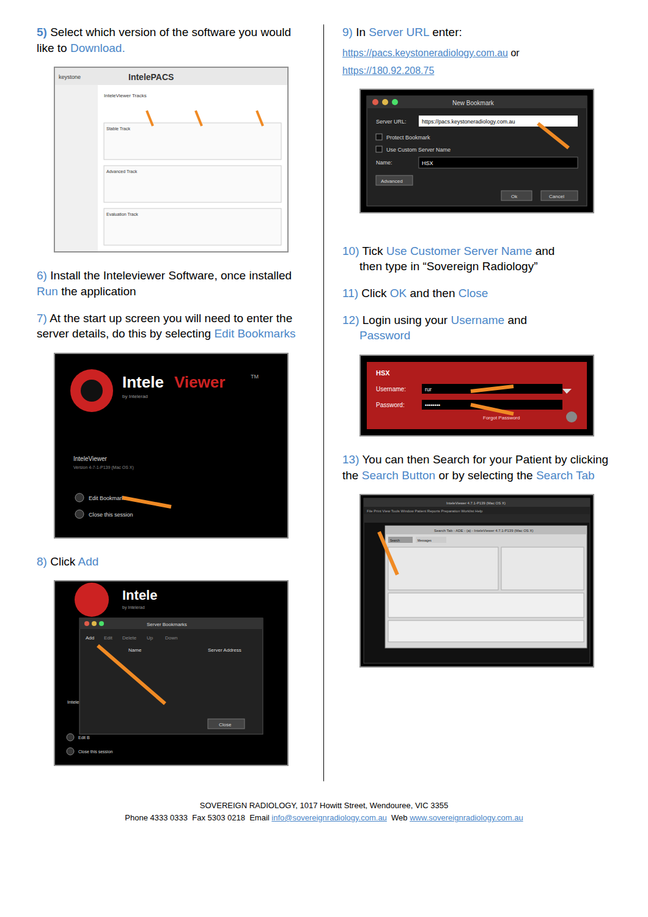5) Select which version of the software you would like to Download.
6) Install the Inteleviewer Software, once installed Run the application
7) At the start up screen you will need to enter the server details, do this by selecting Edit Bookmarks
8) Click Add
9) In Server URL enter:
https://pacs.keystoneradiology.com.au or
https://180.92.208.75
10) Tick Use Customer Server Name and
then type in “Sovereign Radiology”
11) Click OK and then Close
12) Login using your Username and
Password
13) You can then Search for your Patient by clicking the Search Button or by selecting the Search Tab
SOVEREIGN RADIOLOGY, 1017 Howitt Street, Wendouree, VIC 3355
Phone 4333 0333 Fax 5303 0218 Email info@sovereignradiology.com.au Web www.sovereignradiology.com.au